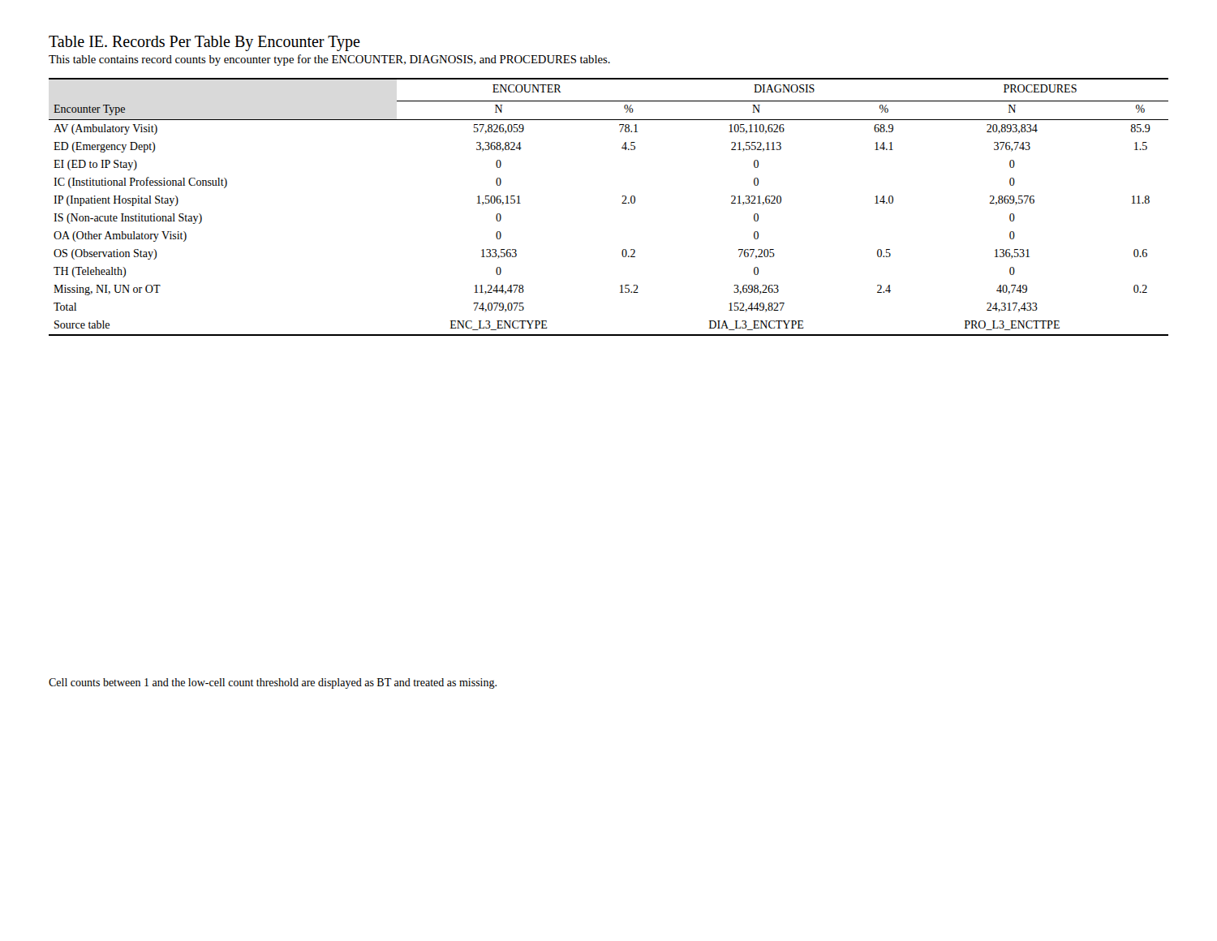Table IE. Records Per Table By Encounter Type
This table contains record counts by encounter type for the ENCOUNTER, DIAGNOSIS, and PROCEDURES tables.
| | ENCOUNTER | DIAGNOSIS | PROCEDURES |
| --- | --- | --- | --- |
| Encounter Type | N | % | N | % | N | % |
| AV (Ambulatory Visit) | 57,826,059 | 78.1 | 105,110,626 | 68.9 | 20,893,834 | 85.9 |
| ED (Emergency Dept) | 3,368,824 | 4.5 | 21,552,113 | 14.1 | 376,743 | 1.5 |
| EI (ED to IP Stay) | 0 | | 0 | | 0 | |
| IC (Institutional Professional Consult) | 0 | | 0 | | 0 | |
| IP (Inpatient Hospital Stay) | 1,506,151 | 2.0 | 21,321,620 | 14.0 | 2,869,576 | 11.8 |
| IS (Non-acute Institutional Stay) | 0 | | 0 | | 0 | |
| OA (Other Ambulatory Visit) | 0 | | 0 | | 0 | |
| OS (Observation Stay) | 133,563 | 0.2 | 767,205 | 0.5 | 136,531 | 0.6 |
| TH (Telehealth) | 0 | | 0 | | 0 | |
| Missing, NI, UN or OT | 11,244,478 | 15.2 | 3,698,263 | 2.4 | 40,749 | 0.2 |
| Total | 74,079,075 | | 152,449,827 | | 24,317,433 | |
| Source table | ENC_L3_ENCTYPE | | DIA_L3_ENCTYPE | | PRO_L3_ENCTTPE | |
Cell counts between 1 and the low-cell count threshold are displayed as BT and treated as missing.